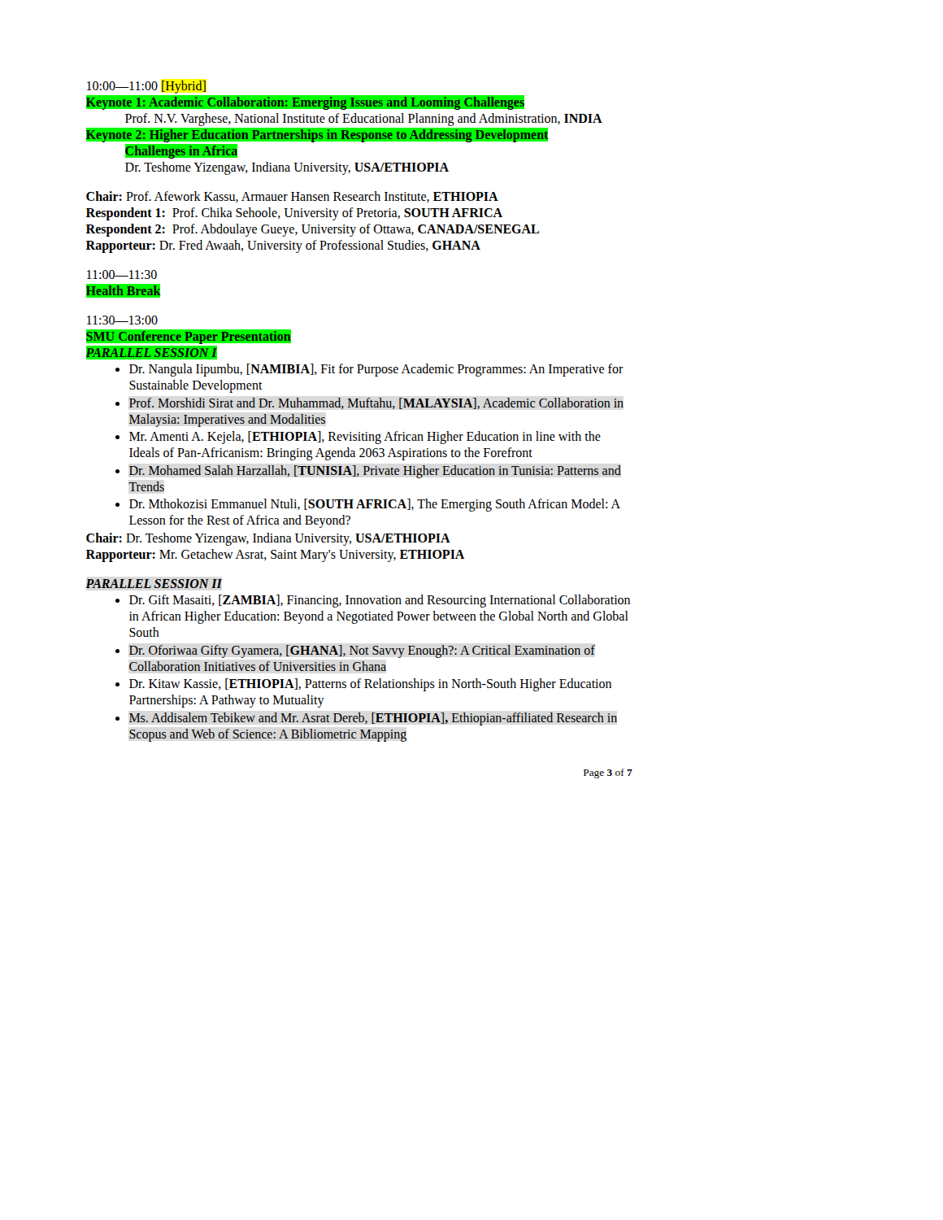10:00—11:00 [Hybrid]
Keynote 1: Academic Collaboration: Emerging Issues and Looming Challenges
Prof. N.V. Varghese, National Institute of Educational Planning and Administration, INDIA
Keynote 2: Higher Education Partnerships in Response to Addressing Development
Challenges in Africa
Dr. Teshome Yizengaw, Indiana University, USA/ETHIOPIA
Chair: Prof. Afework Kassu, Armauer Hansen Research Institute, ETHIOPIA
Respondent 1: Prof. Chika Sehoole, University of Pretoria, SOUTH AFRICA
Respondent 2: Prof. Abdoulaye Gueye, University of Ottawa, CANADA/SENEGAL
Rapporteur: Dr. Fred Awaah, University of Professional Studies, GHANA
11:00—11:30
Health Break
11:30—13:00
SMU Conference Paper Presentation
PARALLEL SESSION I
Dr. Nangula Iipumbu, [NAMIBIA], Fit for Purpose Academic Programmes: An Imperative for Sustainable Development
Prof. Morshidi Sirat and Dr. Muhammad, Muftahu, [MALAYSIA], Academic Collaboration in Malaysia: Imperatives and Modalities
Mr. Amenti A. Kejela, [ETHIOPIA], Revisiting African Higher Education in line with the Ideals of Pan-Africanism: Bringing Agenda 2063 Aspirations to the Forefront
Dr. Mohamed Salah Harzallah, [TUNISIA], Private Higher Education in Tunisia: Patterns and Trends
Dr. Mthokozisi Emmanuel Ntuli, [SOUTH AFRICA], The Emerging South African Model: A Lesson for the Rest of Africa and Beyond?
Chair: Dr. Teshome Yizengaw, Indiana University, USA/ETHIOPIA
Rapporteur: Mr. Getachew Asrat, Saint Mary's University, ETHIOPIA
PARALLEL SESSION II
Dr. Gift Masaiti, [ZAMBIA], Financing, Innovation and Resourcing International Collaboration in African Higher Education: Beyond a Negotiated Power between the Global North and Global South
Dr. Oforiwaa Gifty Gyamera, [GHANA], Not Savvy Enough?: A Critical Examination of Collaboration Initiatives of Universities in Ghana
Dr. Kitaw Kassie, [ETHIOPIA], Patterns of Relationships in North-South Higher Education Partnerships: A Pathway to Mutuality
Ms. Addisalem Tebikew and Mr. Asrat Dereb, [ETHIOPIA], Ethiopian-affiliated Research in Scopus and Web of Science: A Bibliometric Mapping
Page 3 of 7